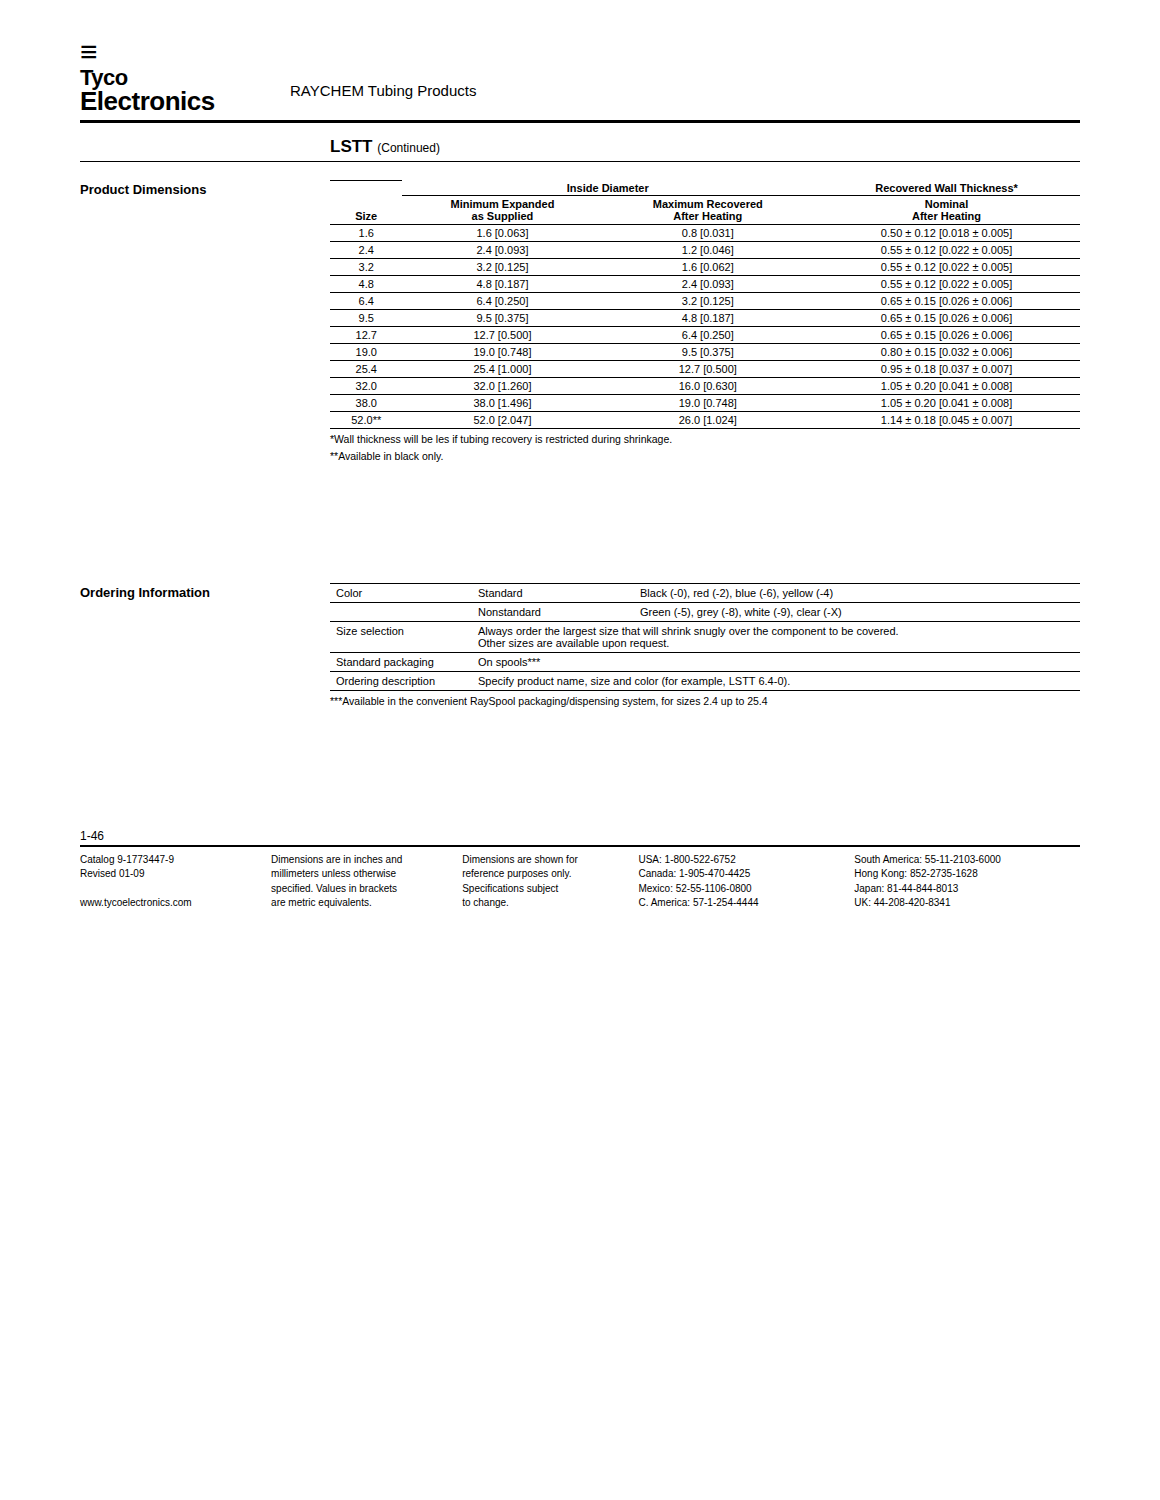≡
Tyco
Electronics
RAYCHEM Tubing Products
LSTT (Continued)
Product Dimensions
| | Inside Diameter | Recovered Wall Thickness* |
| --- | --- | --- |
| Size | Minimum Expanded as Supplied | Maximum Recovered After Heating | Nominal After Heating |
| 1.6 | 1.6 [0.063] | 0.8 [0.031] | 0.50 ± 0.12 [0.018 ± 0.005] |
| 2.4 | 2.4 [0.093] | 1.2 [0.046] | 0.55 ± 0.12 [0.022 ± 0.005] |
| 3.2 | 3.2 [0.125] | 1.6 [0.062] | 0.55 ± 0.12 [0.022 ± 0.005] |
| 4.8 | 4.8 [0.187] | 2.4 [0.093] | 0.55 ± 0.12 [0.022 ± 0.005] |
| 6.4 | 6.4 [0.250] | 3.2 [0.125] | 0.65 ± 0.15 [0.026 ± 0.006] |
| 9.5 | 9.5 [0.375] | 4.8 [0.187] | 0.65 ± 0.15 [0.026 ± 0.006] |
| 12.7 | 12.7 [0.500] | 6.4 [0.250] | 0.65 ± 0.15 [0.026 ± 0.006] |
| 19.0 | 19.0 [0.748] | 9.5 [0.375] | 0.80 ± 0.15 [0.032 ± 0.006] |
| 25.4 | 25.4 [1.000] | 12.7 [0.500] | 0.95 ± 0.18 [0.037 ± 0.007] |
| 32.0 | 32.0 [1.260] | 16.0 [0.630] | 1.05 ± 0.20 [0.041 ± 0.008] |
| 38.0 | 38.0 [1.496] | 19.0 [0.748] | 1.05 ± 0.20 [0.041 ± 0.008] |
| 52.0** | 52.0 [2.047] | 26.0 [1.024] | 1.14 ± 0.18 [0.045 ± 0.007] |
*Wall thickness will be les if tubing recovery is restricted during shrinkage.
**Available in black only.
Ordering Information
| Color | Standard | Black (-0), red (-2), blue (-6), yellow (-4) |
| | Nonstandard | Green (-5), grey (-8), white (-9), clear (-X) |
| Size selection | Always order the largest size that will shrink snugly over the component to be covered. Other sizes are available upon request. |
| Standard packaging | On spools*** |
| Ordering description | Specify product name, size and color (for example, LSTT 6.4-0). |
***Available in the convenient RaySpool packaging/dispensing system, for sizes 2.4 up to 25.4
1-46
Catalog 9-1773447-9
Revised 01-09
www.tycoelectronics.com
Dimensions are in inches and
millimeters unless otherwise
specified. Values in brackets
are metric equivalents.
Dimensions are shown for
reference purposes only.
Specifications subject
to change.
USA: 1-800-522-6752
Canada: 1-905-470-4425
Mexico: 52-55-1106-0800
C. America: 57-1-254-4444
South America: 55-11-2103-6000
Hong Kong: 852-2735-1628
Japan: 81-44-844-8013
UK: 44-208-420-8341